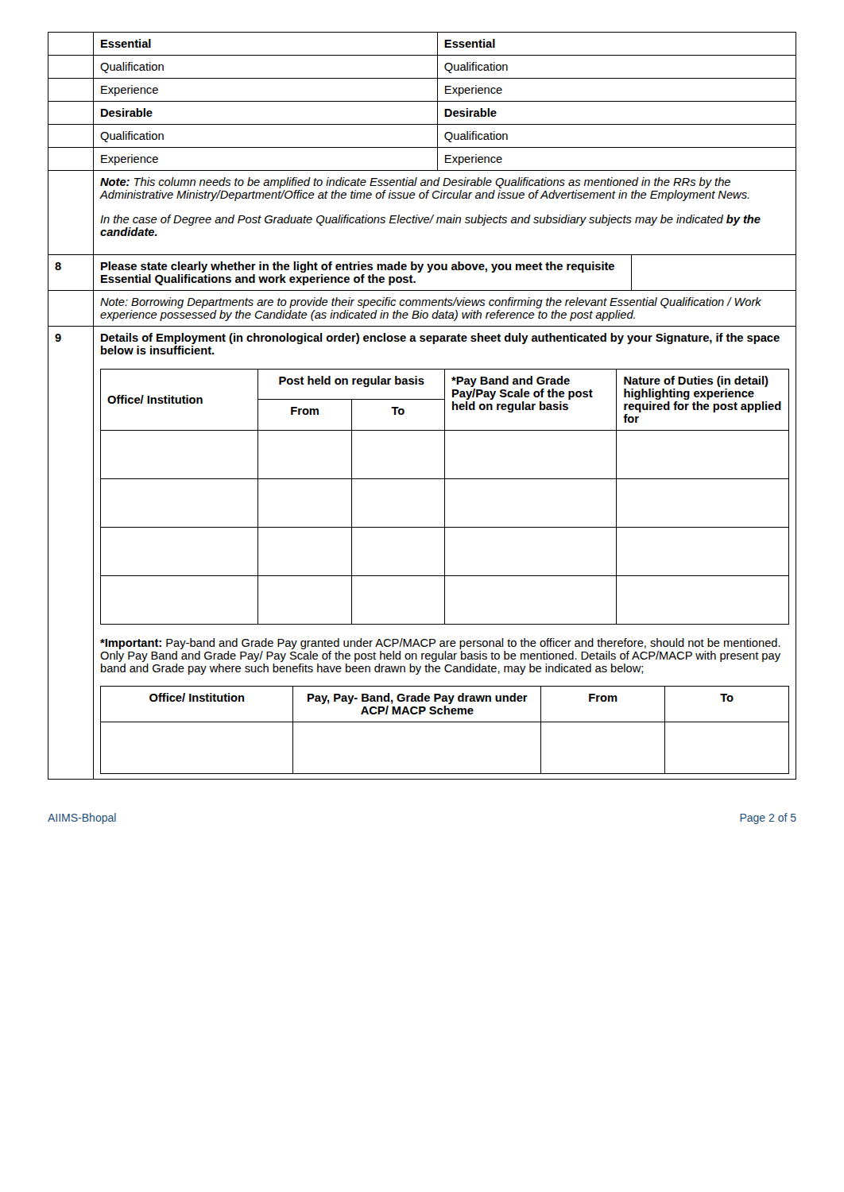| | Essential | Essential |
| | Qualification | Qualification |
| | Experience | Experience |
| | Desirable | Desirable |
| | Qualification | Qualification |
| | Experience | Experience |
| | Note: This column needs to be amplified to indicate Essential and Desirable Qualifications as mentioned in the RRs by the Administrative Ministry/Department/Office at the time of issue of Circular and issue of Advertisement in the Employment News. In the case of Degree and Post Graduate Qualifications Elective/ main subjects and subsidiary subjects may be indicated by the candidate. |
| 8 | Please state clearly whether in the light of entries made by you above, you meet the requisite Essential Qualifications and work experience of the post. | |
| | Note: Borrowing Departments are to provide their specific comments/views confirming the relevant Essential Qualification / Work experience possessed by the Candidate (as indicated in the Bio data) with reference to the post applied. |
| 9 | Details of Employment (in chronological order) enclose a separate sheet duly authenticated by your Signature, if the space below is insufficient. / Office/ Institution / Post held on regular basis / *Pay Band and Grade Pay/Pay Scale of the post held on regular basis / Nature of Duties (in detail) highlighting experience required for the post applied for / / From / To / *Important: Pay-band and Grade Pay granted under ACP/MACP are personal to the officer and therefore, should not be mentioned. Only Pay Band and Grade Pay/ Pay Scale of the post held on regular basis to be mentioned. Details of ACP/MACP with present pay band and Grade pay where such benefits have been drawn by the Candidate, may be indicated as below; / Office/ Institution / Pay, Pay- Band, Grade Pay drawn under ACP/ MACP Scheme / From / To / |
AIIMS-Bhopal Page 2 of 5